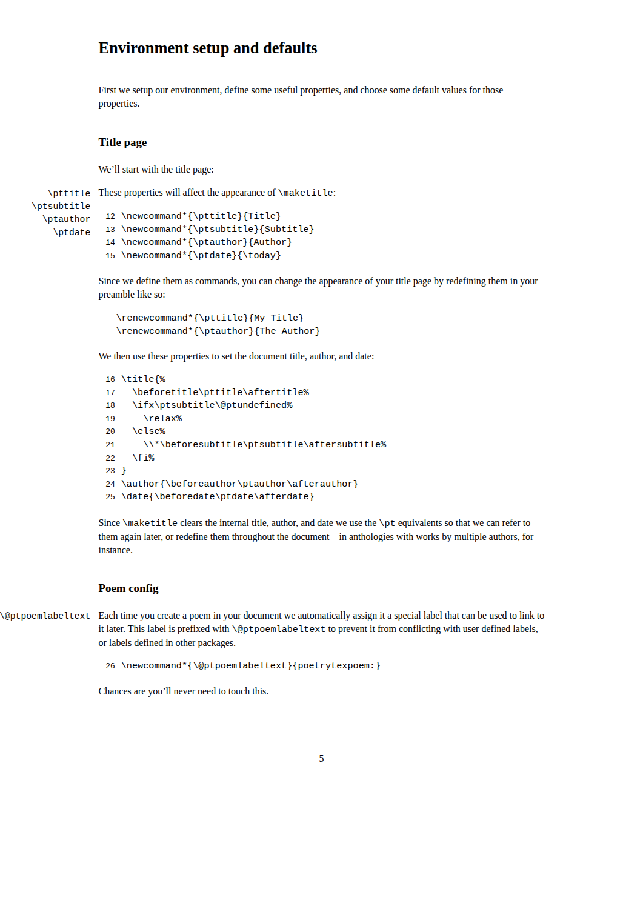Environment setup and defaults
First we setup our environment, define some useful properties, and choose some default values for those properties.
Title page
We’ll start with the title page:
\pttitle
\ptsubtitle
\ptauthor
\ptdate
These properties will affect the appearance of \maketitle:
12\newcommand*{\pttitle}{Title}
13\newcommand*{\ptsubtitle}{Subtitle}
14\newcommand*{\ptauthor}{Author}
15\newcommand*{\ptdate}{\today}
Since we define them as commands, you can change the appearance of your title page by redefining them in your preamble like so:
\renewcommand*{\pttitle}{My Title} \renewcommand*{\ptauthor}{The Author}
We then use these properties to set the document title, author, and date:
16\title{%
17 \beforetitle\pttitle\aftertitle%
18 \ifx\ptsubtitle\@ptundefined%
19 \relax%
20 \else%
21 \\*\beforesubtitle\ptsubtitle\aftersubtitle%
22 \fi%
23}
24\author{\beforeauthor\ptauthor\afterauthor}
25\date{\beforedate\ptdate\afterdate}
Since \maketitle clears the internal title, author, and date we use the \pt equivalents so that we can refer to them again later, or redefine them throughout the document—in anthologies with works by multiple authors, for instance.
Poem config
\@ptpoemlabeltext
Each time you create a poem in your document we automatically assign it a special label that can be used to link to it later. This label is prefixed with \@ptpoemlabeltext to prevent it from conflicting with user defined labels, or labels defined in other packages.
26\newcommand*{\@ptpoemlabeltext}{poetrytexpoem:}
Chances are you’ll never need to touch this.
5